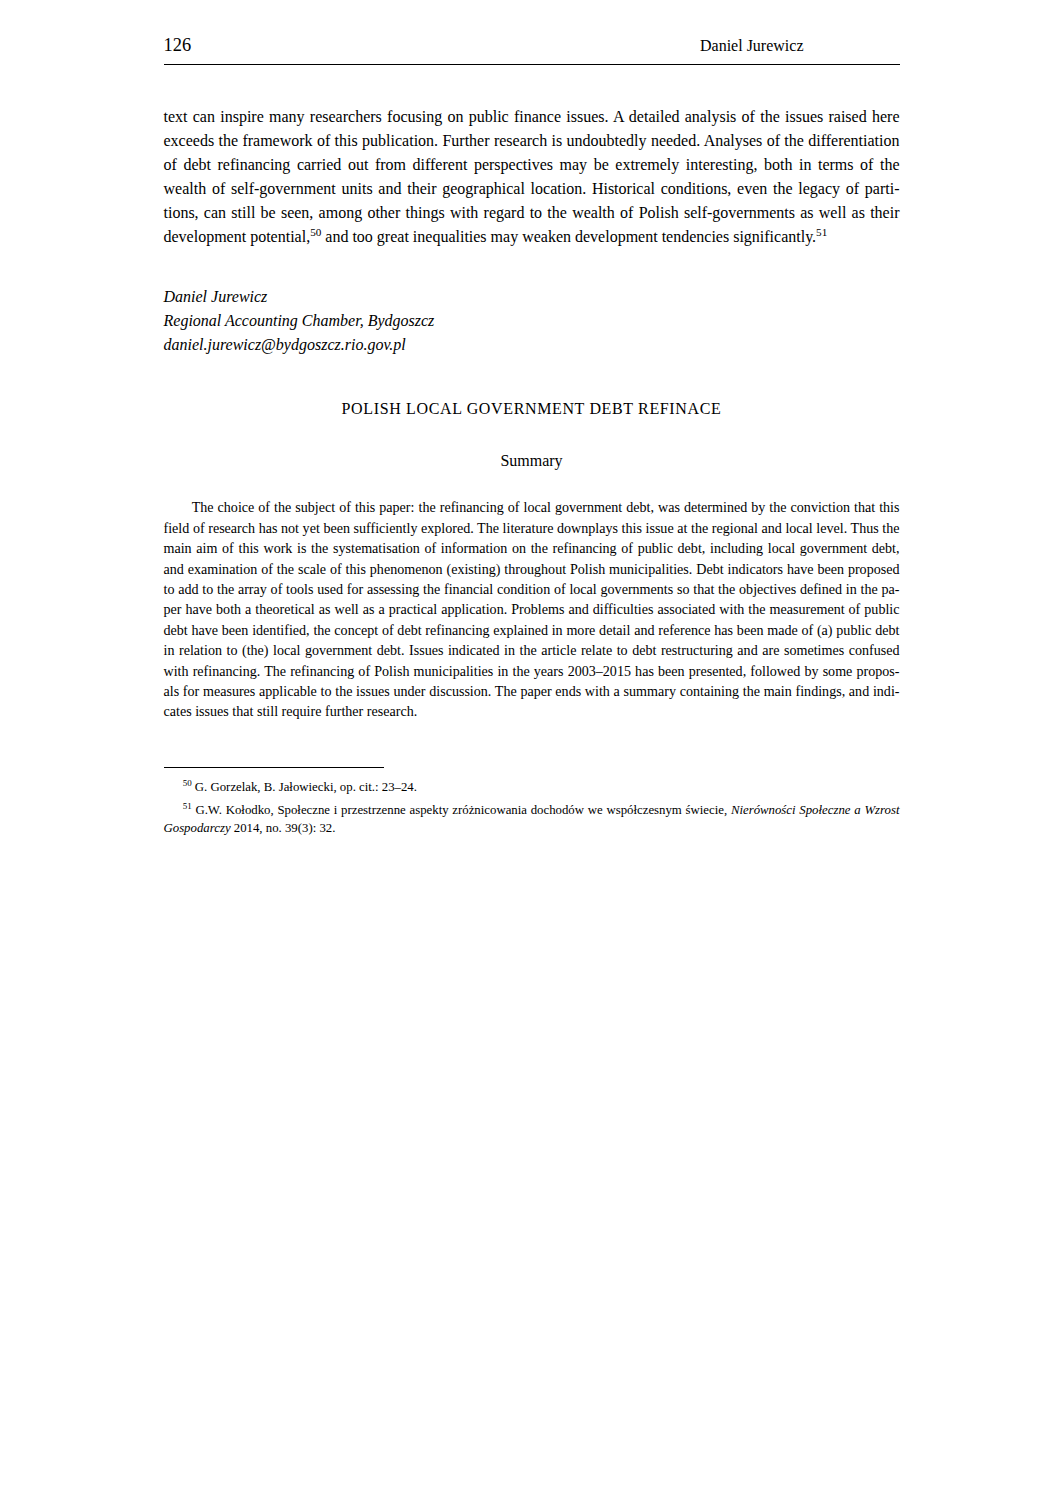126 Daniel Jurewicz
text can inspire many researchers focusing on public finance issues. A detailed analysis of the issues raised here exceeds the framework of this publication. Further research is undoubtedly needed. Analyses of the differentiation of debt refinancing carried out from different perspectives may be extremely interesting, both in terms of the wealth of self-government units and their geographical location. Historical conditions, even the legacy of partitions, can still be seen, among other things with regard to the wealth of Polish self-governments as well as their development potential,50 and too great inequalities may weaken development tendencies significantly.51
Daniel Jurewicz
Regional Accounting Chamber, Bydgoszcz
daniel.jurewicz@bydgoszcz.rio.gov.pl
Polish Local Government Debt Refinace
Summary
The choice of the subject of this paper: the refinancing of local government debt, was determined by the conviction that this field of research has not yet been sufficiently explored. The literature downplays this issue at the regional and local level. Thus the main aim of this work is the systematisation of information on the refinancing of public debt, including local government debt, and examination of the scale of this phenomenon (existing) throughout Polish municipalities. Debt indicators have been proposed to add to the array of tools used for assessing the financial condition of local governments so that the objectives defined in the paper have both a theoretical as well as a practical application. Problems and difficulties associated with the measurement of public debt have been identified, the concept of debt refinancing explained in more detail and reference has been made of (a) public debt in relation to (the) local government debt. Issues indicated in the article relate to debt restructuring and are sometimes confused with refinancing. The refinancing of Polish municipalities in the years 2003–2015 has been presented, followed by some proposals for measures applicable to the issues under discussion. The paper ends with a summary containing the main findings, and indicates issues that still require further research.
50 G. Gorzelak, B. Jałowiecki, op. cit.: 23–24.
51 G.W. Kołodko, Społeczne i przestrzenne aspekty zróżnicowania dochodów we współczesnym świecie, Nierówności Społeczne a Wzrost Gospodarczy 2014, no. 39(3): 32.